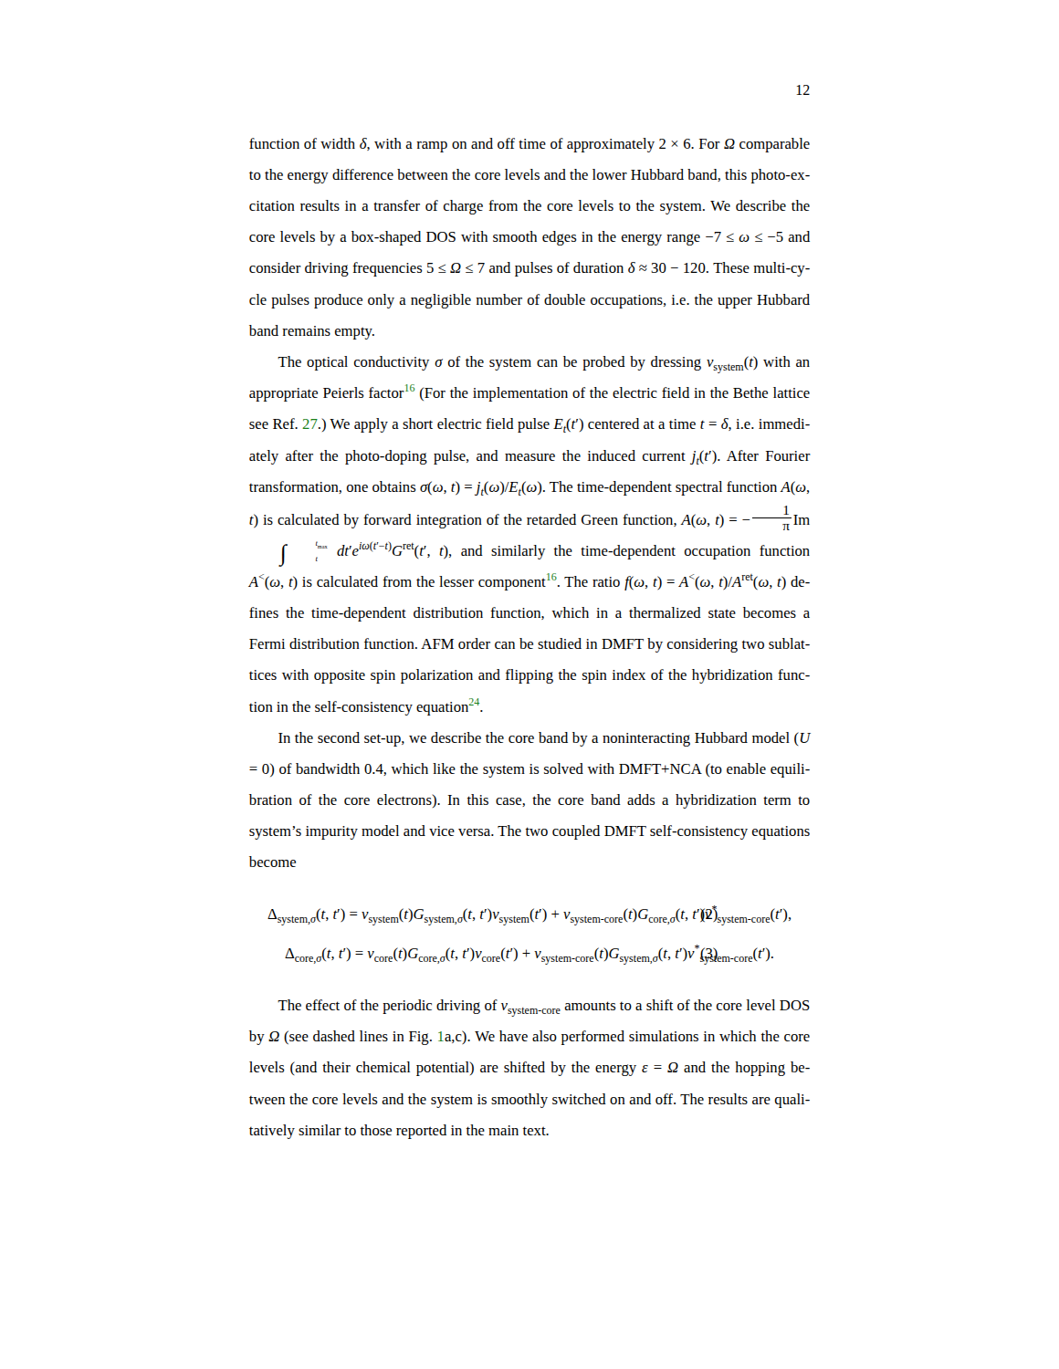12
function of width δ, with a ramp on and off time of approximately 2 × 6. For Ω comparable to the energy difference between the core levels and the lower Hubbard band, this photo-excitation results in a transfer of charge from the core levels to the system. We describe the core levels by a box-shaped DOS with smooth edges in the energy range −7 ≤ ω ≤ −5 and consider driving frequencies 5 ≤ Ω ≤ 7 and pulses of duration δ ≈ 30 − 120. These multi-cycle pulses produce only a negligible number of double occupations, i.e. the upper Hubbard band remains empty.
The optical conductivity σ of the system can be probed by dressing vsystem(t) with an appropriate Peierls factor16 (For the implementation of the electric field in the Bethe lattice see Ref. 27.) We apply a short electric field pulse Et(t′) centered at a time t = δ, i.e. immediately after the photo-doping pulse, and measure the induced current jt(t′). After Fourier transformation, one obtains σ(ω, t) = jt(ω)/Et(ω). The time-dependent spectral function A(ω, t) is calculated by forward integration of the retarded Green function, A(ω, t) = −1 π Im ∫tmax t dt′eiω(t′−t)Gret(t′, t), and similarly the time-dependent occupation function A<(ω, t) is calculated from the lesser component16. The ratio f(ω, t) = A<(ω, t)/Aret(ω, t) defines the time-dependent distribution function, which in a thermalized state becomes a Fermi distribution function. AFM order can be studied in DMFT by considering two sublattices with opposite spin polarization and flipping the spin index of the hybridization function in the self-consistency equation24.
In the second set-up, we describe the core band by a noninteracting Hubbard model (U = 0) of bandwidth 0.4, which like the system is solved with DMFT+NCA (to enable equilibration of the core electrons). In this case, the core band adds a hybridization term to system’s impurity model and vice versa. The two coupled DMFT self-consistency equations become
Δsystem,σ(t, t′) = vsystem(t)Gsystem,σ(t, t′)vsystem(t′) + vsystem-core(t)Gcore,σ(t, t′)v*system-core(t′),
(2)
Δcore,σ(t, t′) = vcore(t)Gcore,σ(t, t′)vcore(t′) + vsystem-core(t)Gsystem,σ(t, t′)v*system-core(t′).
(3)
The effect of the periodic driving of vsystem-core amounts to a shift of the core level DOS by Ω (see dashed lines in Fig. 1a,c). We have also performed simulations in which the core levels (and their chemical potential) are shifted by the energy ε = Ω and the hopping between the core levels and the system is smoothly switched on and off. The results are qualitatively similar to those reported in the main text.